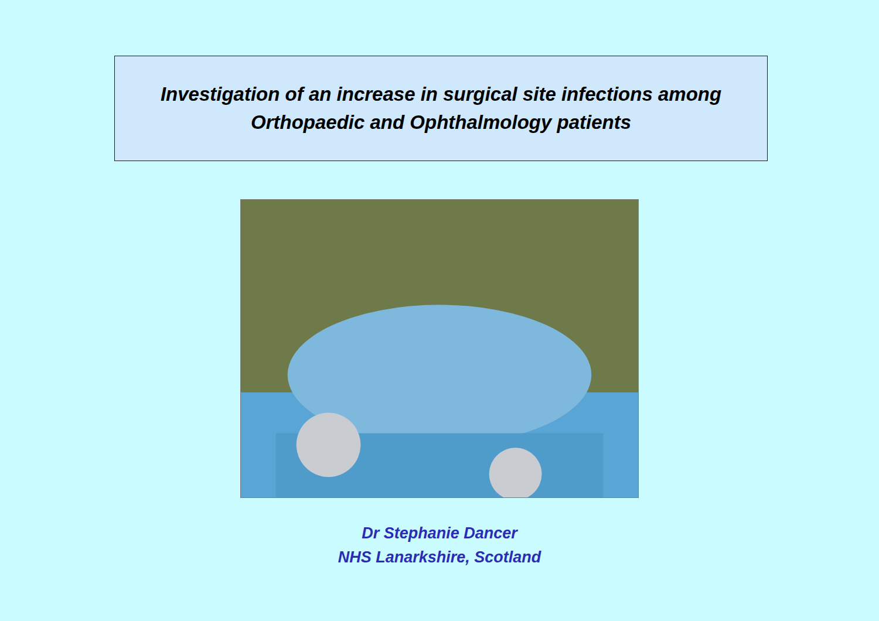Investigation of an increase in surgical site infections among Orthopaedic and Ophthalmology patients
Dr Stephanie Dancer
NHS Lanarkshire, Scotland